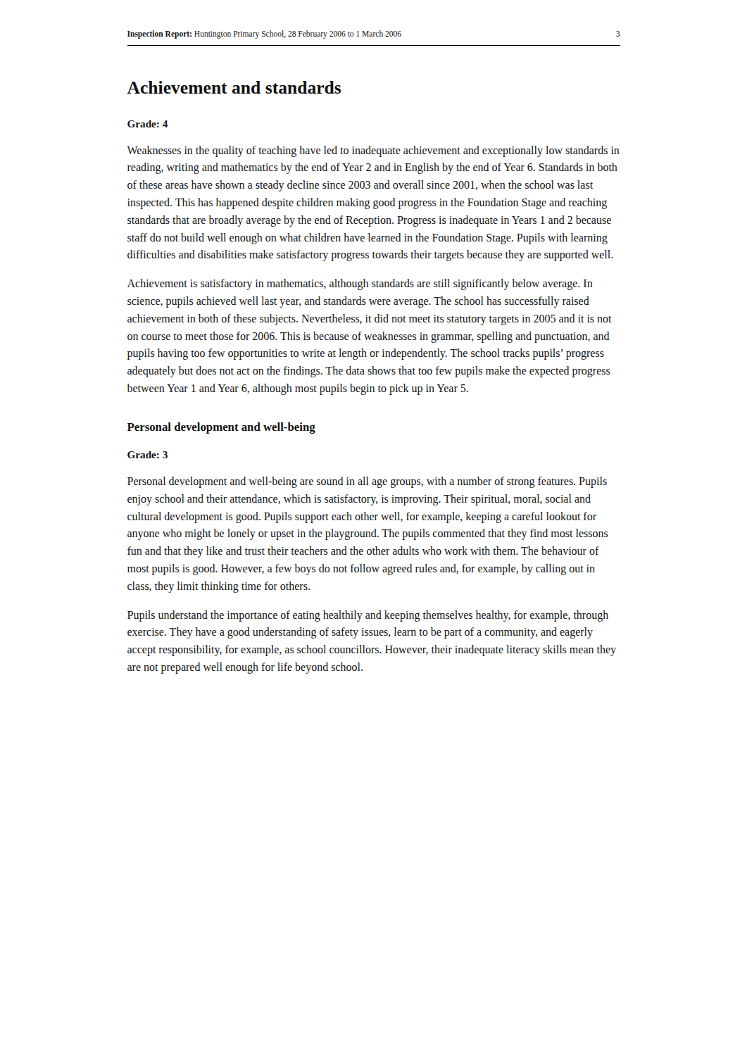Inspection Report: Huntington Primary School, 28 February 2006 to 1 March 2006
3
Achievement and standards
Grade: 4
Weaknesses in the quality of teaching have led to inadequate achievement and exceptionally low standards in reading, writing and mathematics by the end of Year 2 and in English by the end of Year 6. Standards in both of these areas have shown a steady decline since 2003 and overall since 2001, when the school was last inspected. This has happened despite children making good progress in the Foundation Stage and reaching standards that are broadly average by the end of Reception. Progress is inadequate in Years 1 and 2 because staff do not build well enough on what children have learned in the Foundation Stage. Pupils with learning difficulties and disabilities make satisfactory progress towards their targets because they are supported well.
Achievement is satisfactory in mathematics, although standards are still significantly below average. In science, pupils achieved well last year, and standards were average. The school has successfully raised achievement in both of these subjects. Nevertheless, it did not meet its statutory targets in 2005 and it is not on course to meet those for 2006. This is because of weaknesses in grammar, spelling and punctuation, and pupils having too few opportunities to write at length or independently. The school tracks pupils’ progress adequately but does not act on the findings. The data shows that too few pupils make the expected progress between Year 1 and Year 6, although most pupils begin to pick up in Year 5.
Personal development and well-being
Grade: 3
Personal development and well-being are sound in all age groups, with a number of strong features. Pupils enjoy school and their attendance, which is satisfactory, is improving. Their spiritual, moral, social and cultural development is good. Pupils support each other well, for example, keeping a careful lookout for anyone who might be lonely or upset in the playground. The pupils commented that they find most lessons fun and that they like and trust their teachers and the other adults who work with them. The behaviour of most pupils is good. However, a few boys do not follow agreed rules and, for example, by calling out in class, they limit thinking time for others.
Pupils understand the importance of eating healthily and keeping themselves healthy, for example, through exercise. They have a good understanding of safety issues, learn to be part of a community, and eagerly accept responsibility, for example, as school councillors. However, their inadequate literacy skills mean they are not prepared well enough for life beyond school.